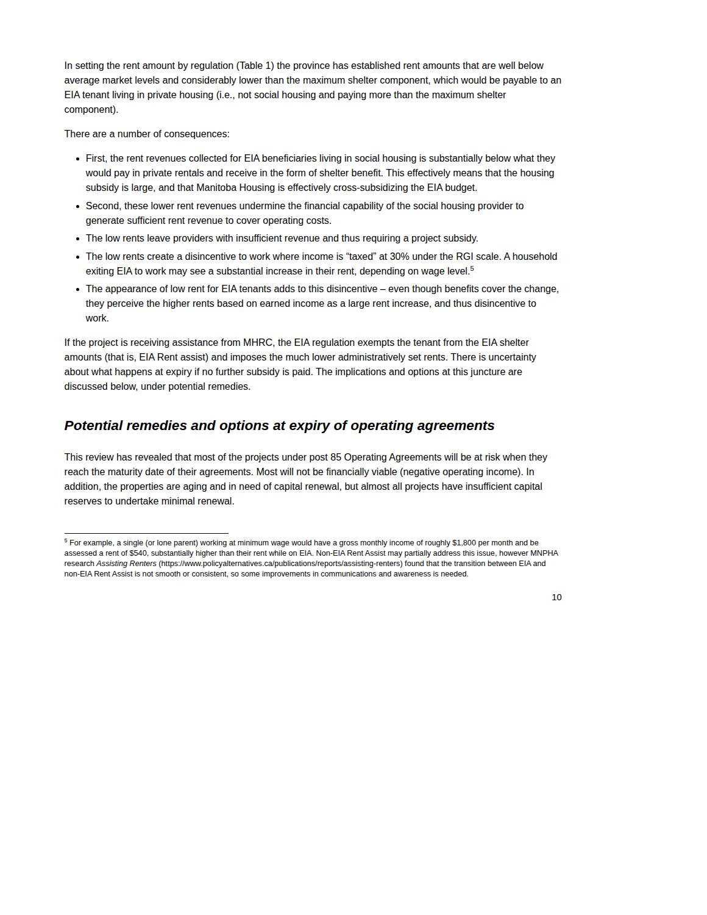In setting the rent amount by regulation (Table 1) the province has established rent amounts that are well below average market levels and considerably lower than the maximum shelter component, which would be payable to an EIA tenant living in private housing (i.e., not social housing and paying more than the maximum shelter component).
There are a number of consequences:
First, the rent revenues collected for EIA beneficiaries living in social housing is substantially below what they would pay in private rentals and receive in the form of shelter benefit. This effectively means that the housing subsidy is large, and that Manitoba Housing is effectively cross-subsidizing the EIA budget.
Second, these lower rent revenues undermine the financial capability of the social housing provider to generate sufficient rent revenue to cover operating costs.
The low rents leave providers with insufficient revenue and thus requiring a project subsidy.
The low rents create a disincentive to work where income is “taxed” at 30% under the RGI scale. A household exiting EIA to work may see a substantial increase in their rent, depending on wage level.5
The appearance of low rent for EIA tenants adds to this disincentive – even though benefits cover the change, they perceive the higher rents based on earned income as a large rent increase, and thus disincentive to work.
If the project is receiving assistance from MHRC, the EIA regulation exempts the tenant from the EIA shelter amounts (that is, EIA Rent assist) and imposes the much lower administratively set rents. There is uncertainty about what happens at expiry if no further subsidy is paid. The implications and options at this juncture are discussed below, under potential remedies.
Potential remedies and options at expiry of operating agreements
This review has revealed that most of the projects under post 85 Operating Agreements will be at risk when they reach the maturity date of their agreements. Most will not be financially viable (negative operating income). In addition, the properties are aging and in need of capital renewal, but almost all projects have insufficient capital reserves to undertake minimal renewal.
5 For example, a single (or lone parent) working at minimum wage would have a gross monthly income of roughly $1,800 per month and be assessed a rent of $540, substantially higher than their rent while on EIA. Non-EIA Rent Assist may partially address this issue, however MNPHA research Assisting Renters (https://www.policyalternatives.ca/publications/reports/assisting-renters) found that the transition between EIA and non-EIA Rent Assist is not smooth or consistent, so some improvements in communications and awareness is needed.
10